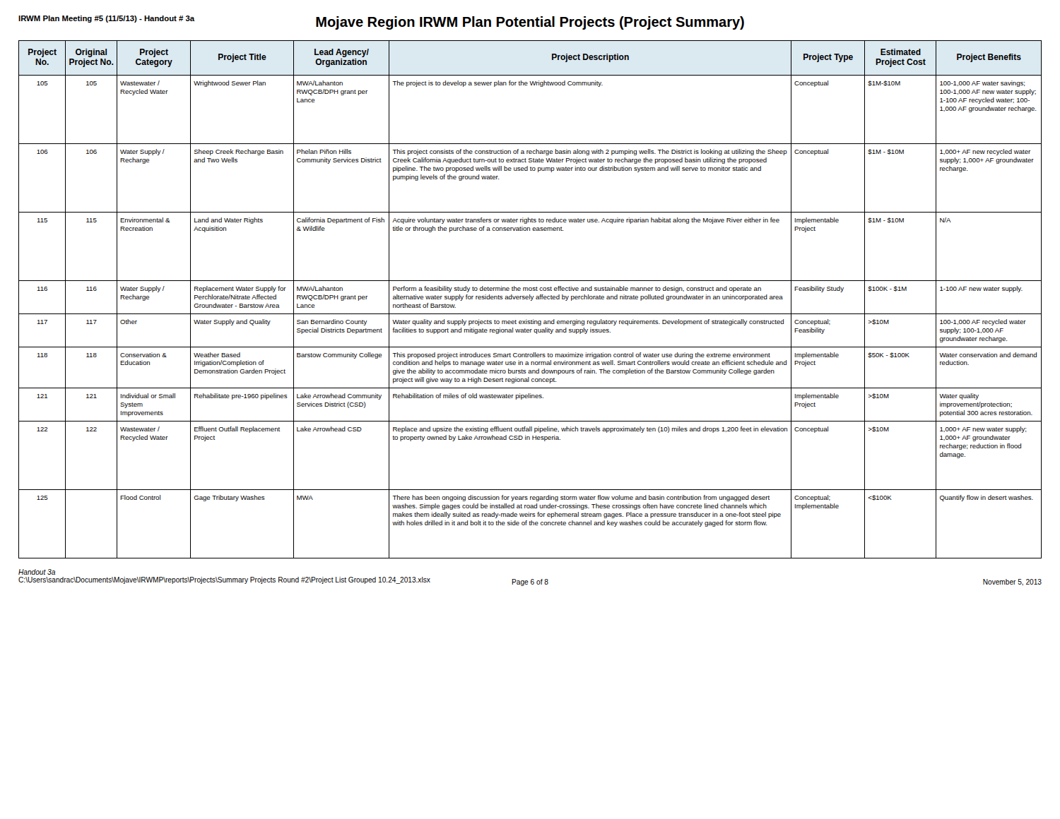IRWM Plan Meeting #5 (11/5/13) - Handout # 3a
Mojave Region IRWM Plan Potential Projects (Project Summary)
| Project No. | Original Project No. | Project Category | Project Title | Lead Agency/ Organization | Project Description | Project Type | Estimated Project Cost | Project Benefits |
| --- | --- | --- | --- | --- | --- | --- | --- | --- |
| 105 | 105 | Wastewater / Recycled Water | Wrightwood Sewer Plan | MWA/Lahanton RWQCB/DPH grant per Lance | The project is to develop a sewer plan for the Wrightwood Community. | Conceptual | $1M-$10M | 100-1,000 AF water savings; 100-1,000 AF new water supply; 1-100 AF recycled water; 100-1,000 AF groundwater recharge. |
| 106 | 106 | Water Supply / Recharge | Sheep Creek Recharge Basin and Two Wells | Phelan Piñon Hills Community Services District | This project consists of the construction of a recharge basin along with 2 pumping wells. The District is looking at utilizing the Sheep Creek California Aqueduct turn-out to extract State Water Project water to recharge the proposed basin utilizing the proposed pipeline. The two proposed wells will be used to pump water into our distribution system and will serve to monitor static and pumping levels of the ground water. | Conceptual | $1M - $10M | 1,000+ AF new recycled water supply; 1,000+ AF groundwater recharge. |
| 115 | 115 | Environmental & Recreation | Land and Water Rights Acquisition | California Department of Fish & Wildlife | Acquire voluntary water transfers or water rights to reduce water use. Acquire riparian habitat along the Mojave River either in fee title or through the purchase of a conservation easement. | Implementable Project | $1M - $10M | N/A |
| 116 | 116 | Water Supply / Recharge | Replacement Water Supply for Perchlorate/Nitrate Affected Groundwater - Barstow Area | MWA/Lahanton RWQCB/DPH grant per Lance | Perform a feasibility study to determine the most cost effective and sustainable manner to design, construct and operate an alternative water supply for residents adversely affected by perchlorate and nitrate polluted groundwater in an unincorporated area northeast of Barstow. | Feasibility Study | $100K - $1M | 1-100 AF new water supply. |
| 117 | 117 | Other | Water Supply and Quality | San Bernardino County Special Districts Department | Water quality and supply projects to meet existing and emerging regulatory requirements. Development of strategically constructed facilities to support and mitigate regional water quality and supply issues. | Conceptual; Feasibility | >$10M | 100-1,000 AF recycled water supply; 100-1,000 AF groundwater recharge. |
| 118 | 118 | Conservation & Education | Weather Based Irrigation/Completion of Demonstration Garden Project | Barstow Community College | This proposed project introduces Smart Controllers to maximize irrigation control of water use during the extreme environment condition and helps to manage water use in a normal environment as well. Smart Controllers would create an efficient schedule and give the ability to accommodate micro bursts and downpours of rain. The completion of the Barstow Community College garden project will give way to a High Desert regional concept. | Implementable Project | $50K - $100K | Water conservation and demand reduction. |
| 121 | 121 | Individual or Small System Improvements | Rehabilitate pre-1960 pipelines | Lake Arrowhead Community Services District (CSD) | Rehabilitation of miles of old wastewater pipelines. | Implementable Project | >$10M | Water quality improvement/protection; potential 300 acres restoration. |
| 122 | 122 | Wastewater / Recycled Water | Effluent Outfall Replacement Project | Lake Arrowhead CSD | Replace and upsize the existing effluent outfall pipeline, which travels approximately ten (10) miles and drops 1,200 feet in elevation to property owned by Lake Arrowhead CSD in Hesperia. | Conceptual | >$10M | 1,000+ AF new water supply; 1,000+ AF groundwater recharge; reduction in flood damage. |
| 125 | | Flood Control | Gage Tributary Washes | MWA | There has been ongoing discussion for years regarding storm water flow volume and basin contribution from ungagged desert washes. Simple gages could be installed at road under-crossings. These crossings often have concrete lined channels which makes them ideally suited as ready-made weirs for ephemeral stream gages. Place a pressure transducer in a one-foot steel pipe with holes drilled in it and bolt it to the side of the concrete channel and key washes could be accurately gaged for storm flow. | Conceptual; Implementable | <$100K | Quantify flow in desert washes. |
Handout 3a
C:\Users\sandrac\Documents\Mojave\IRWMP\reports\Projects\Summary Projects Round #2\Project List Grouped 10.24_2013.xlsx
Page 6 of 8
November 5, 2013